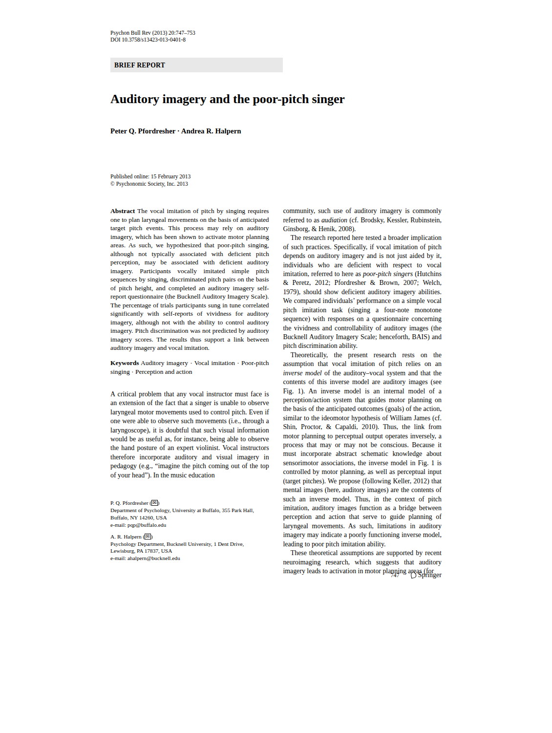Psychon Bull Rev (2013) 20:747–753
DOI 10.3758/s13423-013-0401-8
BRIEF REPORT
Auditory imagery and the poor-pitch singer
Peter Q. Pfordresher · Andrea R. Halpern
Published online: 15 February 2013
© Psychonomic Society, Inc. 2013
Abstract The vocal imitation of pitch by singing requires one to plan laryngeal movements on the basis of anticipated target pitch events. This process may rely on auditory imagery, which has been shown to activate motor planning areas. As such, we hypothesized that poor-pitch singing, although not typically associated with deficient pitch perception, may be associated with deficient auditory imagery. Participants vocally imitated simple pitch sequences by singing, discriminated pitch pairs on the basis of pitch height, and completed an auditory imagery self-report questionnaire (the Bucknell Auditory Imagery Scale). The percentage of trials participants sung in tune correlated significantly with self-reports of vividness for auditory imagery, although not with the ability to control auditory imagery. Pitch discrimination was not predicted by auditory imagery scores. The results thus support a link between auditory imagery and vocal imitation.
Keywords Auditory imagery · Vocal imitation · Poor-pitch singing · Perception and action
A critical problem that any vocal instructor must face is an extension of the fact that a singer is unable to observe laryngeal motor movements used to control pitch. Even if one were able to observe such movements (i.e., through a laryngoscope), it is doubtful that such visual information would be as useful as, for instance, being able to observe the hand posture of an expert violinist. Vocal instructors therefore incorporate auditory and visual imagery in pedagogy (e.g., “imagine the pitch coming out of the top of your head”). In the music education
P. Q. Pfordresher (✉)
Department of Psychology, University at Buffalo, 355 Park Hall,
Buffalo, NY 14260, USA
e-mail: pqp@buffalo.edu
A. R. Halpern (✉)
Psychology Department, Bucknell University, 1 Dent Drive,
Lewisburg, PA 17837, USA
e-mail: ahalpern@bucknell.edu
community, such use of auditory imagery is commonly referred to as audiation (cf. Brodsky, Kessler, Rubinstein, Ginsborg, & Henik, 2008).
The research reported here tested a broader implication of such practices. Specifically, if vocal imitation of pitch depends on auditory imagery and is not just aided by it, individuals who are deficient with respect to vocal imitation, referred to here as poor-pitch singers (Hutchins & Peretz, 2012; Pfordresher & Brown, 2007; Welch, 1979), should show deficient auditory imagery abilities. We compared individuals’ performance on a simple vocal pitch imitation task (singing a four-note monotone sequence) with responses on a questionnaire concerning the vividness and controllability of auditory images (the Bucknell Auditory Imagery Scale; henceforth, BAIS) and pitch discrimination ability.
Theoretically, the present research rests on the assumption that vocal imitation of pitch relies on an inverse model of the auditory–vocal system and that the contents of this inverse model are auditory images (see Fig. 1). An inverse model is an internal model of a perception/action system that guides motor planning on the basis of the anticipated outcomes (goals) of the action, similar to the ideomotor hypothesis of William James (cf. Shin, Proctor, & Capaldi, 2010). Thus, the link from motor planning to perceptual output operates inversely, a process that may or may not be conscious. Because it must incorporate abstract schematic knowledge about sensorimotor associations, the inverse model in Fig. 1 is controlled by motor planning, as well as perceptual input (target pitches). We propose (following Keller, 2012) that mental images (here, auditory images) are the contents of such an inverse model. Thus, in the context of pitch imitation, auditory images function as a bridge between perception and action that serve to guide planning of laryngeal movements. As such, limitations in auditory imagery may indicate a poorly functioning inverse model, leading to poor pitch imitation ability.
These theoretical assumptions are supported by recent neuroimaging research, which suggests that auditory imagery leads to activation in motor planning areas (for
Springer
747